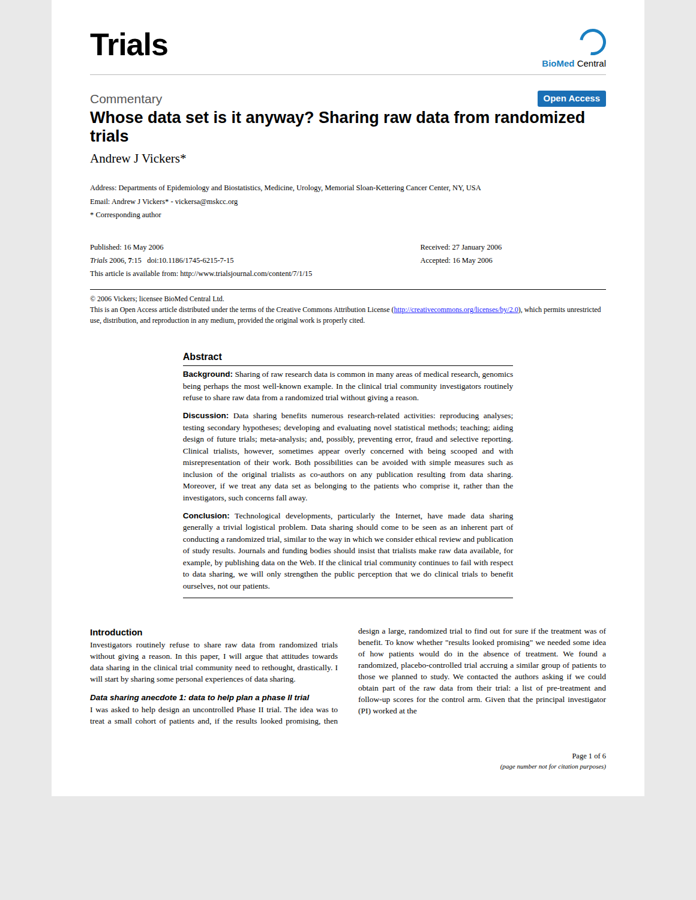Trials
BioMed Central
Commentary
Open Access
Whose data set is it anyway? Sharing raw data from randomized trials
Andrew J Vickers*
Address: Departments of Epidemiology and Biostatistics, Medicine, Urology, Memorial Sloan-Kettering Cancer Center, NY, USA
Email: Andrew J Vickers* - vickersa@mskcc.org
* Corresponding author
Published: 16 May 2006
Trials 2006, 7:15 doi:10.1186/1745-6215-7-15
This article is available from: http://www.trialsjournal.com/content/7/1/15
Received: 27 January 2006
Accepted: 16 May 2006
© 2006 Vickers; licensee BioMed Central Ltd.
This is an Open Access article distributed under the terms of the Creative Commons Attribution License (http://creativecommons.org/licenses/by/2.0), which permits unrestricted use, distribution, and reproduction in any medium, provided the original work is properly cited.
Abstract
Background: Sharing of raw research data is common in many areas of medical research, genomics being perhaps the most well-known example. In the clinical trial community investigators routinely refuse to share raw data from a randomized trial without giving a reason.
Discussion: Data sharing benefits numerous research-related activities: reproducing analyses; testing secondary hypotheses; developing and evaluating novel statistical methods; teaching; aiding design of future trials; meta-analysis; and, possibly, preventing error, fraud and selective reporting. Clinical trialists, however, sometimes appear overly concerned with being scooped and with misrepresentation of their work. Both possibilities can be avoided with simple measures such as inclusion of the original trialists as co-authors on any publication resulting from data sharing. Moreover, if we treat any data set as belonging to the patients who comprise it, rather than the investigators, such concerns fall away.
Conclusion: Technological developments, particularly the Internet, have made data sharing generally a trivial logistical problem. Data sharing should come to be seen as an inherent part of conducting a randomized trial, similar to the way in which we consider ethical review and publication of study results. Journals and funding bodies should insist that trialists make raw data available, for example, by publishing data on the Web. If the clinical trial community continues to fail with respect to data sharing, we will only strengthen the public perception that we do clinical trials to benefit ourselves, not our patients.
Introduction
Investigators routinely refuse to share raw data from randomized trials without giving a reason. In this paper, I will argue that attitudes towards data sharing in the clinical trial community need to rethought, drastically. I will start by sharing some personal experiences of data sharing.
Data sharing anecdote 1: data to help plan a phase II trial
I was asked to help design an uncontrolled Phase II trial. The idea was to treat a small cohort of patients and, if the results looked promising, then design a large, randomized trial to find out for sure if the treatment was of benefit. To know whether "results looked promising" we needed some idea of how patients would do in the absence of treatment. We found a randomized, placebo-controlled trial accruing a similar group of patients to those we planned to study. We contacted the authors asking if we could obtain part of the raw data from their trial: a list of pre-treatment and follow-up scores for the control arm. Given that the principal investigator (PI) worked at the
Page 1 of 6
(page number not for citation purposes)